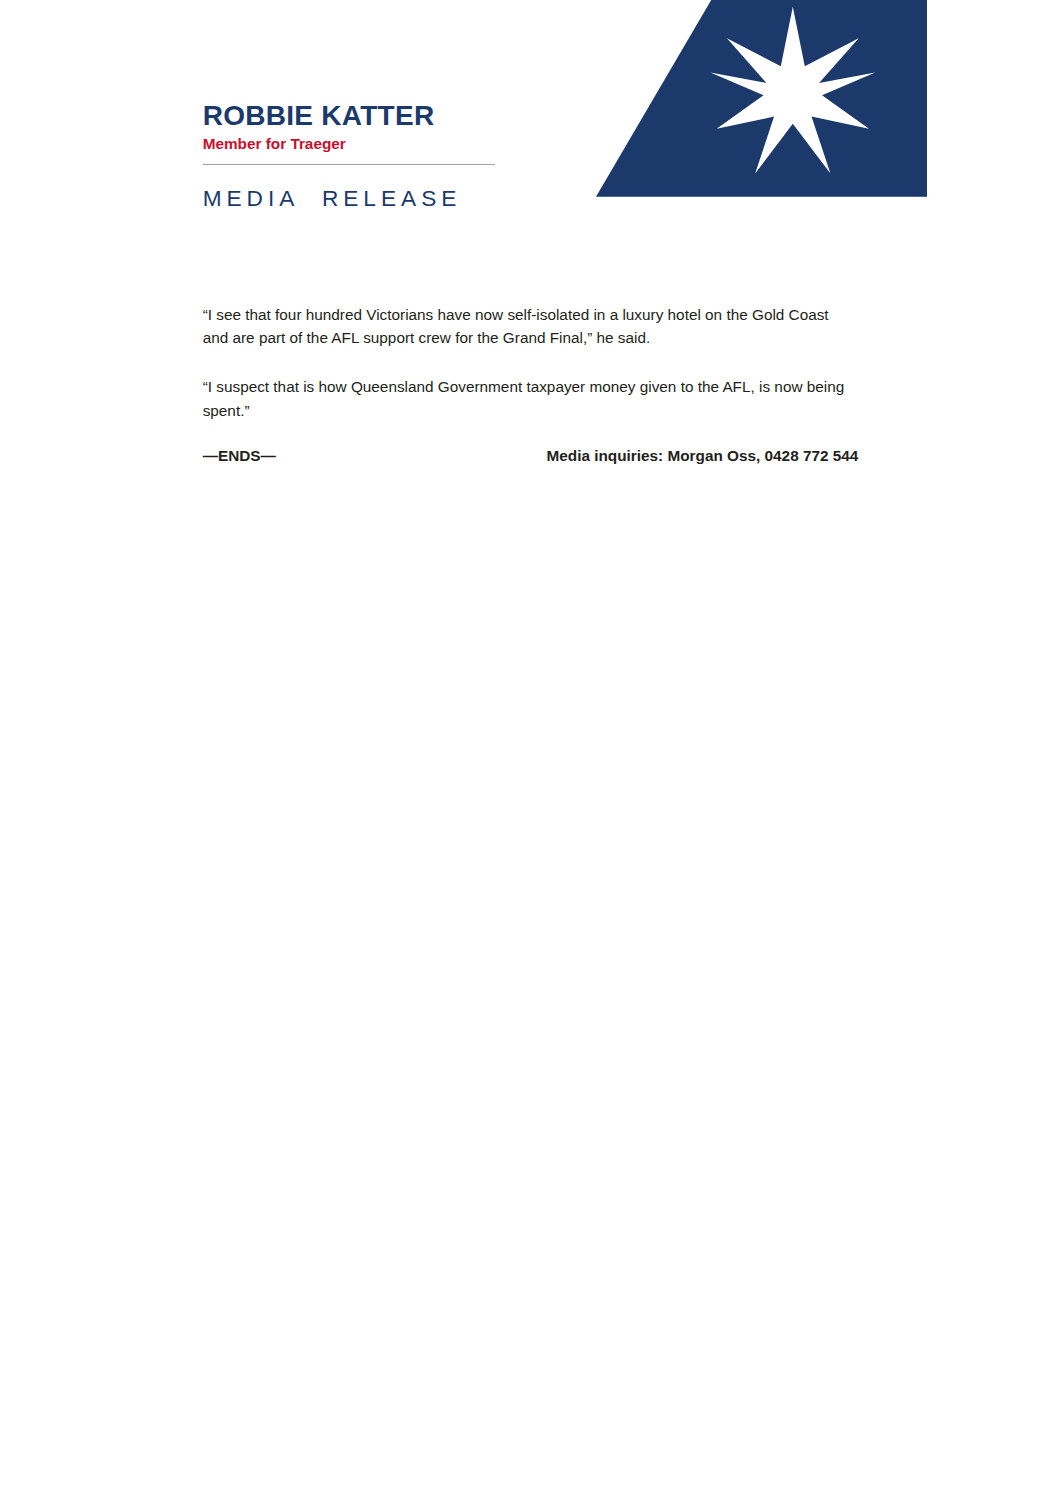ROBBIE KATTER
Member for Traeger
MEDIA RELEASE
“I see that four hundred Victorians have now self-isolated in a luxury hotel on the Gold Coast and are part of the AFL support crew for the Grand Final,” he said.
“I suspect that is how Queensland Government taxpayer money given to the AFL, is now being spent.”
—ENDS— Media inquiries: Morgan Oss, 0428 772 544